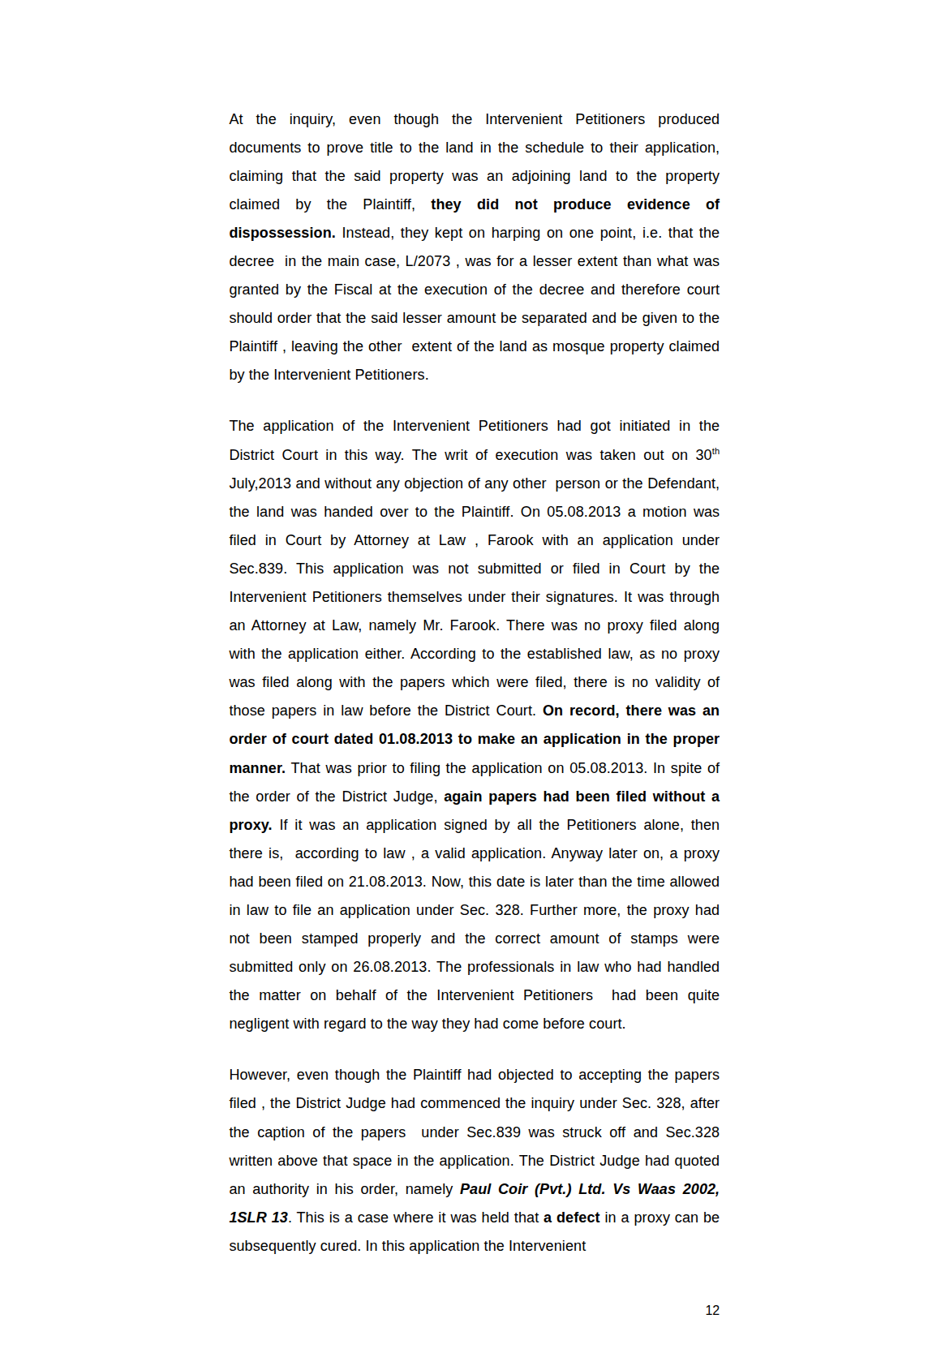At the inquiry, even though the Intervenient Petitioners produced documents to prove title to the land in the schedule to their application, claiming that the said property was an adjoining land to the property claimed by the Plaintiff, they did not produce evidence of dispossession. Instead, they kept on harping on one point, i.e. that the decree in the main case, L/2073 , was for a lesser extent than what was granted by the Fiscal at the execution of the decree and therefore court should order that the said lesser amount be separated and be given to the Plaintiff , leaving the other extent of the land as mosque property claimed by the Intervenient Petitioners.
The application of the Intervenient Petitioners had got initiated in the District Court in this way. The writ of execution was taken out on 30th July,2013 and without any objection of any other person or the Defendant, the land was handed over to the Plaintiff. On 05.08.2013 a motion was filed in Court by Attorney at Law , Farook with an application under Sec.839. This application was not submitted or filed in Court by the Intervenient Petitioners themselves under their signatures. It was through an Attorney at Law, namely Mr. Farook. There was no proxy filed along with the application either. According to the established law, as no proxy was filed along with the papers which were filed, there is no validity of those papers in law before the District Court. On record, there was an order of court dated 01.08.2013 to make an application in the proper manner. That was prior to filing the application on 05.08.2013. In spite of the order of the District Judge, again papers had been filed without a proxy. If it was an application signed by all the Petitioners alone, then there is, according to law , a valid application. Anyway later on, a proxy had been filed on 21.08.2013. Now, this date is later than the time allowed in law to file an application under Sec. 328. Further more, the proxy had not been stamped properly and the correct amount of stamps were submitted only on 26.08.2013. The professionals in law who had handled the matter on behalf of the Intervenient Petitioners had been quite negligent with regard to the way they had come before court.
However, even though the Plaintiff had objected to accepting the papers filed , the District Judge had commenced the inquiry under Sec. 328, after the caption of the papers under Sec.839 was struck off and Sec.328 written above that space in the application. The District Judge had quoted an authority in his order, namely Paul Coir (Pvt.) Ltd. Vs Waas 2002, 1SLR 13. This is a case where it was held that a defect in a proxy can be subsequently cured. In this application the Intervenient
12